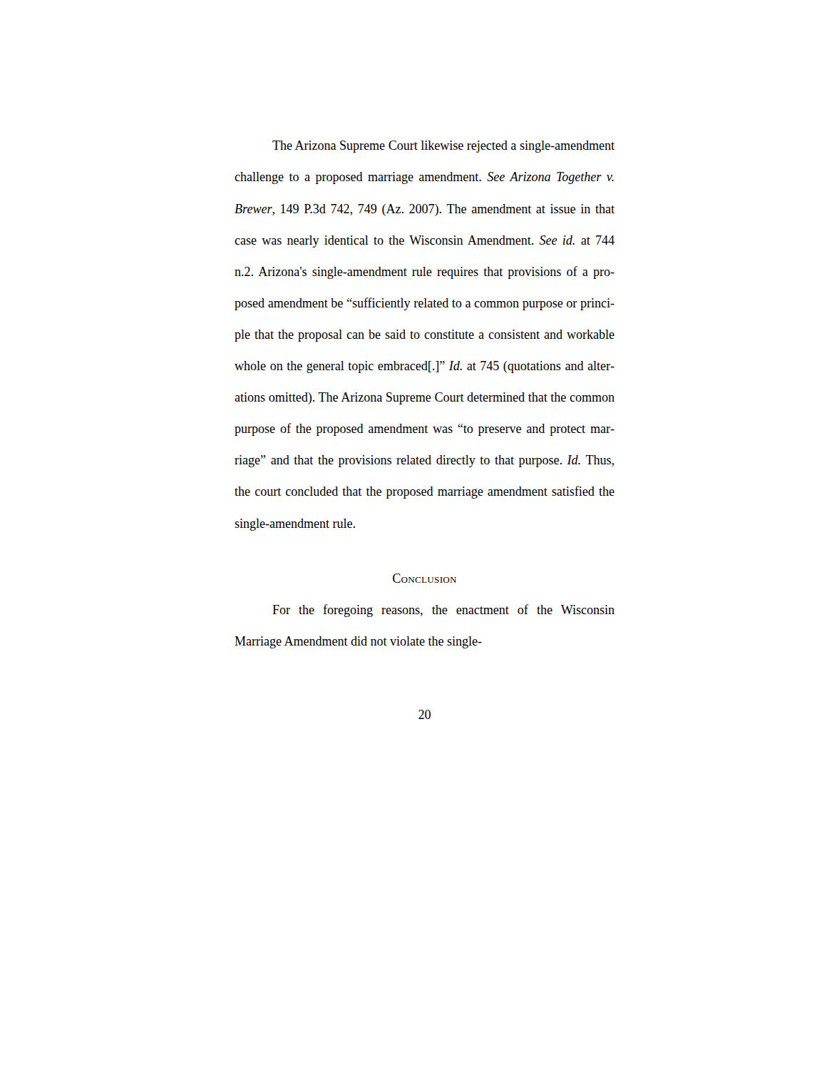The Arizona Supreme Court likewise rejected a single-amendment challenge to a proposed marriage amendment. See Arizona Together v. Brewer, 149 P.3d 742, 749 (Az. 2007). The amendment at issue in that case was nearly identical to the Wisconsin Amendment. See id. at 744 n.2. Arizona's single-amendment rule requires that provisions of a proposed amendment be “sufficiently related to a common purpose or principle that the proposal can be said to constitute a consistent and workable whole on the general topic embraced[.]” Id. at 745 (quotations and alterations omitted). The Arizona Supreme Court determined that the common purpose of the proposed amendment was “to preserve and protect marriage” and that the provisions related directly to that purpose. Id. Thus, the court concluded that the proposed marriage amendment satisfied the single-amendment rule.
Conclusion
For the foregoing reasons, the enactment of the Wisconsin Marriage Amendment did not violate the single-
20